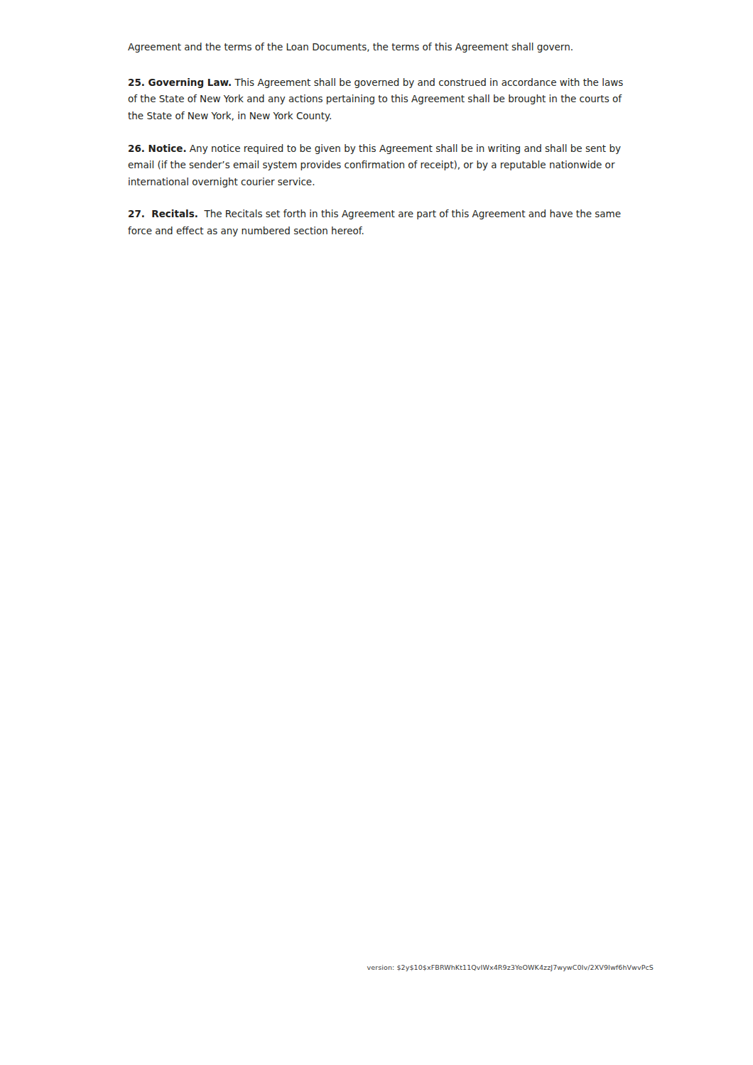Agreement and the terms of the Loan Documents, the terms of this Agreement shall govern.
25. Governing Law. This Agreement shall be governed by and construed in accordance with the laws of the State of New York and any actions pertaining to this Agreement shall be brought in the courts of the State of New York, in New York County.
26. Notice. Any notice required to be given by this Agreement shall be in writing and shall be sent by email (if the sender’s email system provides confirmation of receipt), or by a reputable nationwide or international overnight courier service.
27. Recitals. The Recitals set forth in this Agreement are part of this Agreement and have the same force and effect as any numbered section hereof.
version: $2y$10$xFBRWhKt11QvIWx4R9z3YeOWK4zzJ7wywC0Iv/2XV9Iwf6hVwvPcS